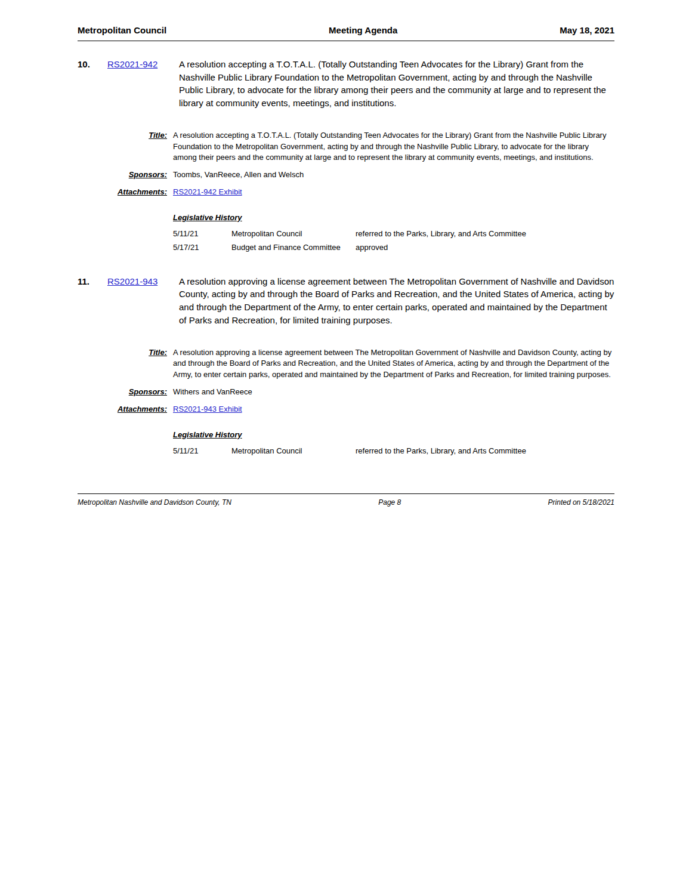Metropolitan Council
Meeting Agenda
May 18, 2021
10.
RS2021-942
A resolution accepting a T.O.T.A.L. (Totally Outstanding Teen Advocates for the Library) Grant from the Nashville Public Library Foundation to the Metropolitan Government, acting by and through the Nashville Public Library, to advocate for the library among their peers and the community at large and to represent the library at community events, meetings, and institutions.
Title:
A resolution accepting a T.O.T.A.L. (Totally Outstanding Teen Advocates for the Library) Grant from the Nashville Public Library Foundation to the Metropolitan Government, acting by and through the Nashville Public Library, to advocate for the library among their peers and the community at large and to represent the library at community events, meetings, and institutions.
Sponsors:
Toombs, VanReece, Allen and Welsch
Attachments:
RS2021-942 Exhibit
Legislative History
| 5/11/21 | Metropolitan Council | referred to the Parks, Library, and Arts Committee |
| 5/17/21 | Budget and Finance Committee | approved |
11.
RS2021-943
A resolution approving a license agreement between The Metropolitan Government of Nashville and Davidson County, acting by and through the Board of Parks and Recreation, and the United States of America, acting by and through the Department of the Army, to enter certain parks, operated and maintained by the Department of Parks and Recreation, for limited training purposes.
Title:
A resolution approving a license agreement between The Metropolitan Government of Nashville and Davidson County, acting by and through the Board of Parks and Recreation, and the United States of America, acting by and through the Department of the Army, to enter certain parks, operated and maintained by the Department of Parks and Recreation, for limited training purposes.
Sponsors:
Withers and VanReece
Attachments:
RS2021-943 Exhibit
Legislative History
| 5/11/21 | Metropolitan Council | referred to the Parks, Library, and Arts Committee |
Metropolitan Nashville and Davidson County, TN
Page 8
Printed on 5/18/2021